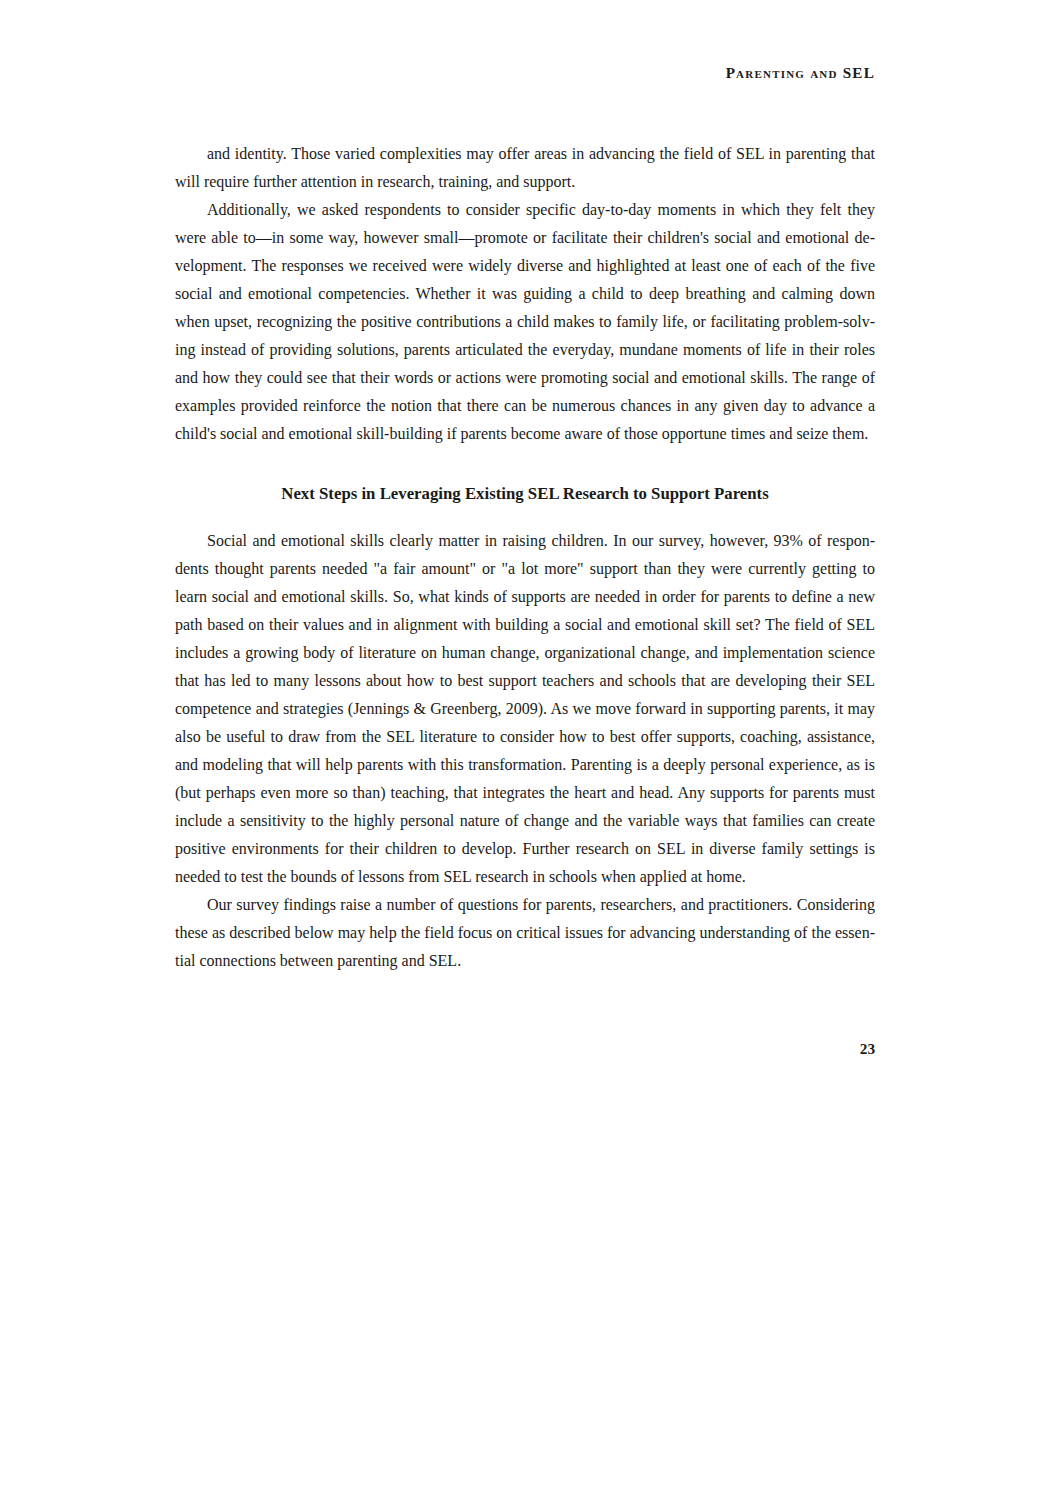Parenting and SEL
and identity. Those varied complexities may offer areas in advancing the field of SEL in parenting that will require further attention in research, training, and support.
Additionally, we asked respondents to consider specific day-to-day moments in which they felt they were able to—in some way, however small—promote or facilitate their children's social and emotional development. The responses we received were widely diverse and highlighted at least one of each of the five social and emotional competencies. Whether it was guiding a child to deep breathing and calming down when upset, recognizing the positive contributions a child makes to family life, or facilitating problem-solving instead of providing solutions, parents articulated the everyday, mundane moments of life in their roles and how they could see that their words or actions were promoting social and emotional skills. The range of examples provided reinforce the notion that there can be numerous chances in any given day to advance a child's social and emotional skill-building if parents become aware of those opportune times and seize them.
Next Steps in Leveraging Existing SEL Research to Support Parents
Social and emotional skills clearly matter in raising children. In our survey, however, 93% of respondents thought parents needed "a fair amount" or "a lot more" support than they were currently getting to learn social and emotional skills. So, what kinds of supports are needed in order for parents to define a new path based on their values and in alignment with building a social and emotional skill set? The field of SEL includes a growing body of literature on human change, organizational change, and implementation science that has led to many lessons about how to best support teachers and schools that are developing their SEL competence and strategies (Jennings & Greenberg, 2009). As we move forward in supporting parents, it may also be useful to draw from the SEL literature to consider how to best offer supports, coaching, assistance, and modeling that will help parents with this transformation. Parenting is a deeply personal experience, as is (but perhaps even more so than) teaching, that integrates the heart and head. Any supports for parents must include a sensitivity to the highly personal nature of change and the variable ways that families can create positive environments for their children to develop. Further research on SEL in diverse family settings is needed to test the bounds of lessons from SEL research in schools when applied at home.
Our survey findings raise a number of questions for parents, researchers, and practitioners. Considering these as described below may help the field focus on critical issues for advancing understanding of the essential connections between parenting and SEL.
23